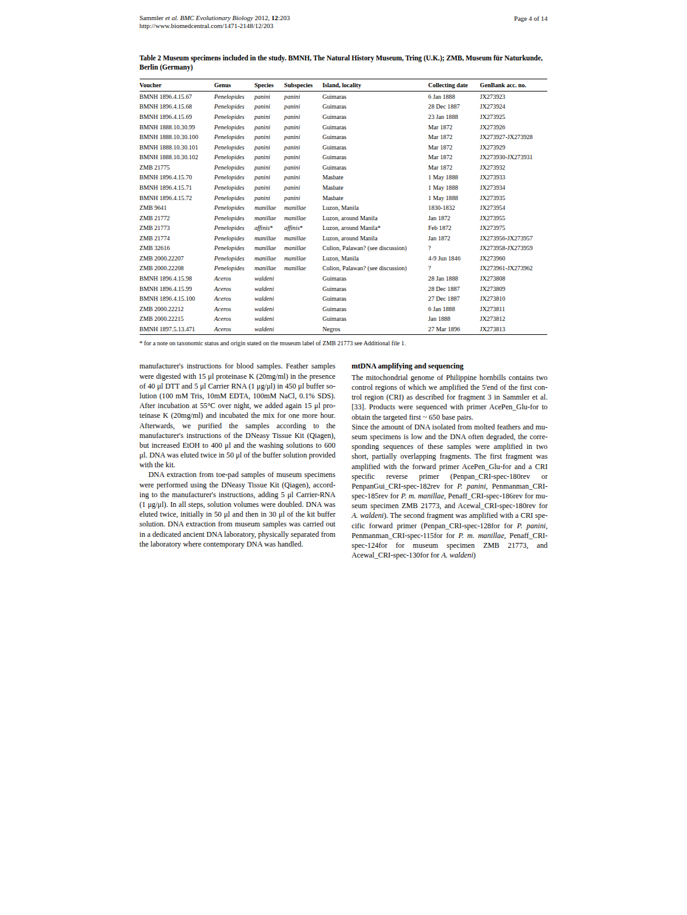Sammler et al. BMC Evolutionary Biology 2012, 12:203
http://www.biomedcentral.com/1471-2148/12/203
Page 4 of 14
Table 2 Museum specimens included in the study. BMNH, The Natural History Museum, Tring (U.K.); ZMB, Museum für Naturkunde, Berlin (Germany)
| Voucher | Genus | Species | Subspecies | Island, locality | Collecting date | GenBank acc. no. |
| --- | --- | --- | --- | --- | --- | --- |
| BMNH 1896.4.15.67 | Penelopides | panini | panini | Guimaras | 6 Jan 1888 | JX273923 |
| BMNH 1896.4.15.68 | Penelopides | panini | panini | Guimaras | 28 Dec 1887 | JX273924 |
| BMNH 1896.4.15.69 | Penelopides | panini | panini | Guimaras | 23 Jan 1888 | JX273925 |
| BMNH 1888.10.30.99 | Penelopides | panini | panini | Guimaras | Mar 1872 | JX273926 |
| BMNH 1888.10.30.100 | Penelopides | panini | panini | Guimaras | Mar 1872 | JX273927-JX273928 |
| BMNH 1888.10.30.101 | Penelopides | panini | panini | Guimaras | Mar 1872 | JX273929 |
| BMNH 1888.10.30.102 | Penelopides | panini | panini | Guimaras | Mar 1872 | JX273930-JX273931 |
| ZMB 21775 | Penelopides | panini | panini | Guimaras | Mar 1872 | JX273932 |
| BMNH 1896.4.15.70 | Penelopides | panini | panini | Masbate | 1 May 1888 | JX273933 |
| BMNH 1896.4.15.71 | Penelopides | panini | panini | Masbate | 1 May 1888 | JX273934 |
| BMNH 1896.4.15.72 | Penelopides | panini | panini | Masbate | 1 May 1888 | JX273935 |
| ZMB 9641 | Penelopides | manillae | manillae | Luzon, Manila | 1830-1832 | JX273954 |
| ZMB 21772 | Penelopides | manillae | manillae | Luzon, around Manila | Jan 1872 | JX273955 |
| ZMB 21773 | Penelopides | affinis * | affinis * | Luzon, around Manila* | Feb 1872 | JX273975 |
| ZMB 21774 | Penelopides | manillae | manillae | Luzon, around Manila | Jan 1872 | JX273956-JX273957 |
| ZMB 32616 | Penelopides | manillae | manillae | Culion, Palawan? (see discussion) | ? | JX273958-JX273959 |
| ZMB 2000.22207 | Penelopides | manillae | manillae | Luzon, Manila | 4-9 Jun 1846 | JX273960 |
| ZMB 2000.22208 | Penelopides | manillae | manillae | Culion, Palawan? (see discussion) | ? | JX273961-JX273962 |
| BMNH 1896.4.15.98 | Aceros | waldeni | | Guimaras | 28 Jan 1888 | JX273808 |
| BMNH 1896.4.15.99 | Aceros | waldeni | | Guimaras | 28 Dec 1887 | JX273809 |
| BMNH 1896.4.15.100 | Aceros | waldeni | | Guimaras | 27 Dec 1887 | JX273810 |
| ZMB 2000.22212 | Aceros | waldeni | | Guimaras | 6 Jan 1888 | JX273811 |
| ZMB 2000.22215 | Aceros | waldeni | | Guimaras | Jan 1888 | JX273812 |
| BMNH 1897.5.13.471 | Aceros | waldeni | | Negros | 27 Mar 1896 | JX273813 |
* for a note on taxonomic status and origin stated on the museum label of ZMB 21773 see Additional file 1.
manufacturer's instructions for blood samples. Feather samples were digested with 15 μl proteinase K (20mg/ml) in the presence of 40 μl DTT and 5 μl Carrier RNA (1 μg/μl) in 450 μl buffer solution (100 mM Tris, 10mM EDTA, 100mM NaCl, 0.1% SDS). After incubation at 55°C over night, we added again 15 μl proteinase K (20mg/ml) and incubated the mix for one more hour. Afterwards, we purified the samples according to the manufacturer's instructions of the DNeasy Tissue Kit (Qiagen), but increased EtOH to 400 μl and the washing solutions to 600 μl. DNA was eluted twice in 50 μl of the buffer solution provided with the kit.
DNA extraction from toe-pad samples of museum specimens were performed using the DNeasy Tissue Kit (Qiagen), according to the manufacturer's instructions, adding 5 μl Carrier-RNA (1 μg/μl). In all steps, solution volumes were doubled. DNA was eluted twice, initially in 50 μl and then in 30 μl of the kit buffer solution. DNA extraction from museum samples was carried out in a dedicated ancient DNA laboratory, physically separated from the laboratory where contemporary DNA was handled.
mtDNA amplifying and sequencing
The mitochondrial genome of Philippine hornbills contains two control regions of which we amplified the 5'end of the first control region (CRI) as described for fragment 3 in Sammler et al. [33]. Products were sequenced with primer AcePen_Glu-for to obtain the targeted first ~ 650 base pairs.
Since the amount of DNA isolated from molted feathers and museum specimens is low and the DNA often degraded, the corresponding sequences of these samples were amplified in two short, partially overlapping fragments. The first fragment was amplified with the forward primer AcePen_Glu-for and a CRI specific reverse primer (Penpan_CRI-spec-180rev or PenpanGui_CRI-spec-182rev for P. panini, Penmanman_CRI-spec-185rev for P. m. manillae, Penaff_CRI-spec-186rev for museum specimen ZMB 21773, and Acewal_CRI-spec-180rev for A. waldeni). The second fragment was amplified with a CRI specific forward primer (Penpan_CRI-spec-128for for P. panini, Penmanman_CRI-spec-115for for P. m. manillae, Penaff_CRI-spec-124for for museum specimen ZMB 21773, and Acewal_CRI-spec-130for for A. waldeni)